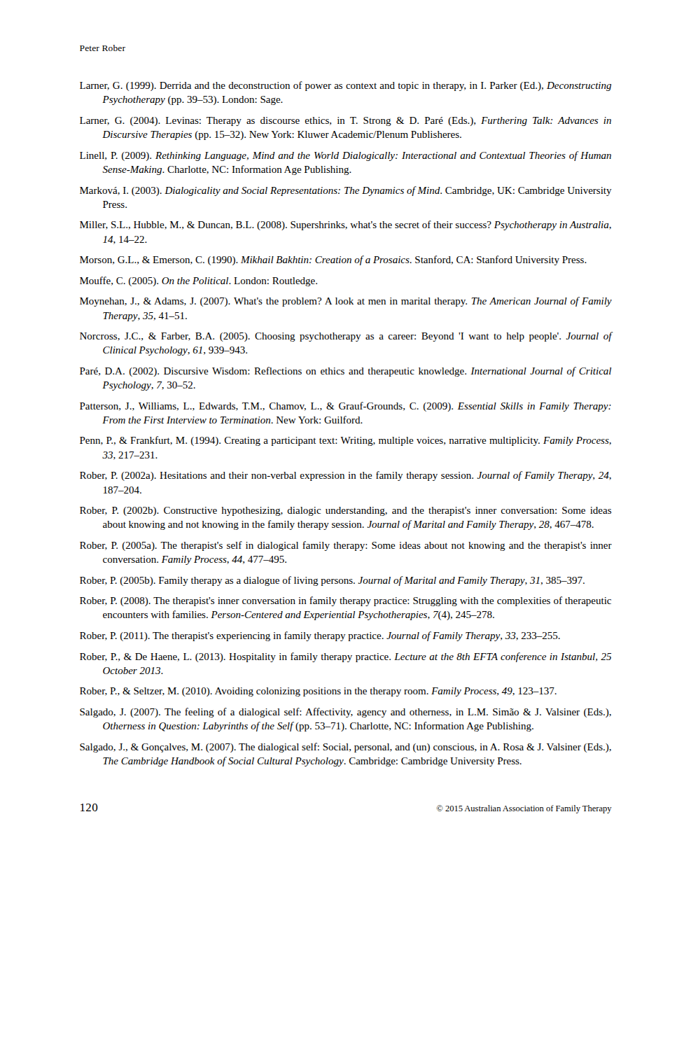Peter Rober
Larner, G. (1999). Derrida and the deconstruction of power as context and topic in therapy, in I. Parker (Ed.), Deconstructing Psychotherapy (pp. 39–53). London: Sage.
Larner, G. (2004). Levinas: Therapy as discourse ethics, in T. Strong & D. Paré (Eds.), Furthering Talk: Advances in Discursive Therapies (pp. 15–32). New York: Kluwer Academic/Plenum Publisheres.
Linell, P. (2009). Rethinking Language, Mind and the World Dialogically: Interactional and Contextual Theories of Human Sense-Making. Charlotte, NC: Information Age Publishing.
Marková, I. (2003). Dialogicality and Social Representations: The Dynamics of Mind. Cambridge, UK: Cambridge University Press.
Miller, S.L., Hubble, M., & Duncan, B.L. (2008). Supershrinks, what's the secret of their success? Psychotherapy in Australia, 14, 14–22.
Morson, G.L., & Emerson, C. (1990). Mikhail Bakhtin: Creation of a Prosaics. Stanford, CA: Stanford University Press.
Mouffe, C. (2005). On the Political. London: Routledge.
Moynehan, J., & Adams, J. (2007). What's the problem? A look at men in marital therapy. The American Journal of Family Therapy, 35, 41–51.
Norcross, J.C., & Farber, B.A. (2005). Choosing psychotherapy as a career: Beyond 'I want to help people'. Journal of Clinical Psychology, 61, 939–943.
Paré, D.A. (2002). Discursive Wisdom: Reflections on ethics and therapeutic knowledge. International Journal of Critical Psychology, 7, 30–52.
Patterson, J., Williams, L., Edwards, T.M., Chamov, L., & Grauf-Grounds, C. (2009). Essential Skills in Family Therapy: From the First Interview to Termination. New York: Guilford.
Penn, P., & Frankfurt, M. (1994). Creating a participant text: Writing, multiple voices, narrative multiplicity. Family Process, 33, 217–231.
Rober, P. (2002a). Hesitations and their non-verbal expression in the family therapy session. Journal of Family Therapy, 24, 187–204.
Rober, P. (2002b). Constructive hypothesizing, dialogic understanding, and the therapist's inner conversation: Some ideas about knowing and not knowing in the family therapy session. Journal of Marital and Family Therapy, 28, 467–478.
Rober, P. (2005a). The therapist's self in dialogical family therapy: Some ideas about not knowing and the therapist's inner conversation. Family Process, 44, 477–495.
Rober, P. (2005b). Family therapy as a dialogue of living persons. Journal of Marital and Family Therapy, 31, 385–397.
Rober, P. (2008). The therapist's inner conversation in family therapy practice: Struggling with the complexities of therapeutic encounters with families. Person-Centered and Experiential Psychotherapies, 7(4), 245–278.
Rober, P. (2011). The therapist's experiencing in family therapy practice. Journal of Family Therapy, 33, 233–255.
Rober, P., & De Haene, L. (2013). Hospitality in family therapy practice. Lecture at the 8th EFTA conference in Istanbul, 25 October 2013.
Rober, P., & Seltzer, M. (2010). Avoiding colonizing positions in the therapy room. Family Process, 49, 123–137.
Salgado, J. (2007). The feeling of a dialogical self: Affectivity, agency and otherness, in L.M. Simão & J. Valsiner (Eds.), Otherness in Question: Labyrinths of the Self (pp. 53–71). Charlotte, NC: Information Age Publishing.
Salgado, J., & Gonçalves, M. (2007). The dialogical self: Social, personal, and (un) conscious, in A. Rosa & J. Valsiner (Eds.), The Cambridge Handbook of Social Cultural Psychology. Cambridge: Cambridge University Press.
120 © 2015 Australian Association of Family Therapy